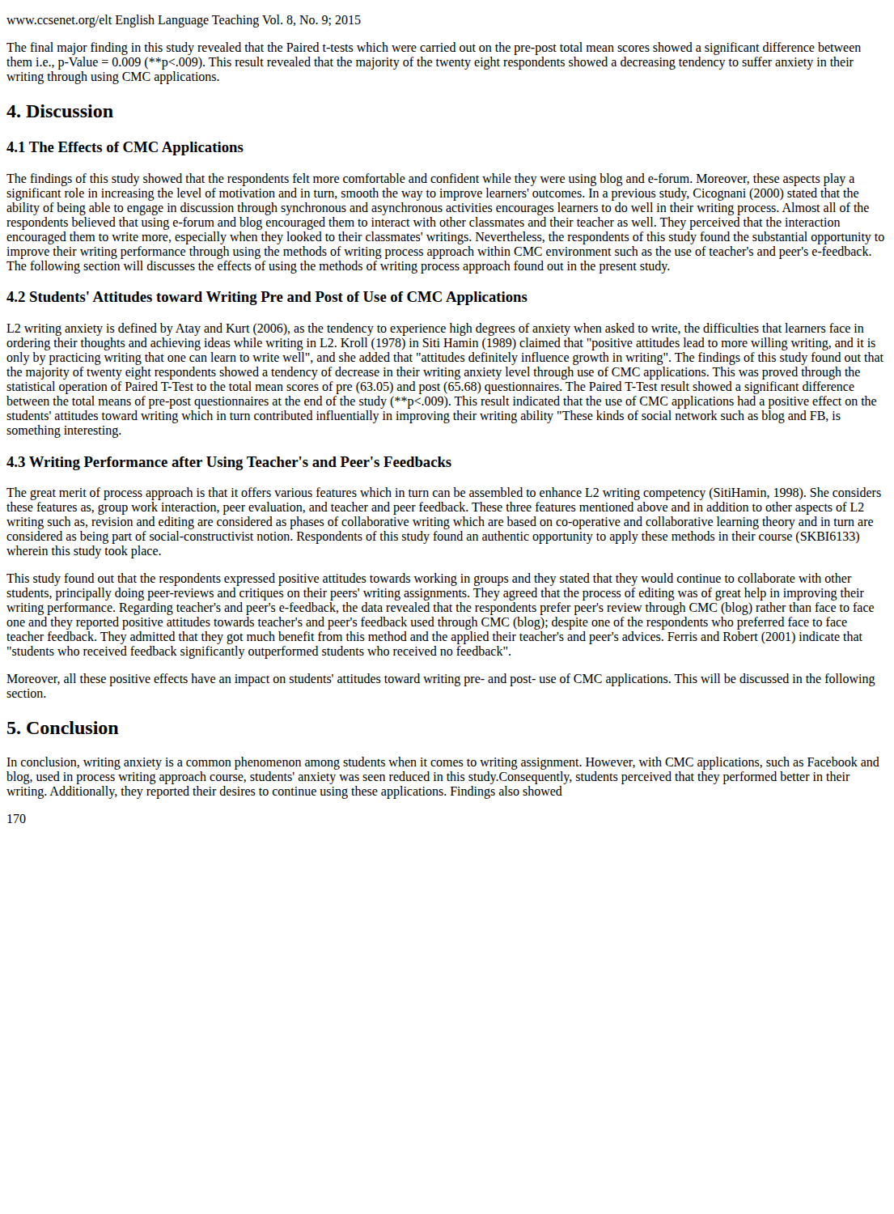www.ccsenet.org/elt English Language Teaching Vol. 8, No. 9; 2015
The final major finding in this study revealed that the Paired t-tests which were carried out on the pre-post total mean scores showed a significant difference between them i.e., p-Value = 0.009 (**p<.009). This result revealed that the majority of the twenty eight respondents showed a decreasing tendency to suffer anxiety in their writing through using CMC applications.
4. Discussion
4.1 The Effects of CMC Applications
The findings of this study showed that the respondents felt more comfortable and confident while they were using blog and e-forum. Moreover, these aspects play a significant role in increasing the level of motivation and in turn, smooth the way to improve learners' outcomes. In a previous study, Cicognani (2000) stated that the ability of being able to engage in discussion through synchronous and asynchronous activities encourages learners to do well in their writing process. Almost all of the respondents believed that using e-forum and blog encouraged them to interact with other classmates and their teacher as well. They perceived that the interaction encouraged them to write more, especially when they looked to their classmates' writings. Nevertheless, the respondents of this study found the substantial opportunity to improve their writing performance through using the methods of writing process approach within CMC environment such as the use of teacher's and peer's e-feedback. The following section will discusses the effects of using the methods of writing process approach found out in the present study.
4.2 Students' Attitudes toward Writing Pre and Post of Use of CMC Applications
L2 writing anxiety is defined by Atay and Kurt (2006), as the tendency to experience high degrees of anxiety when asked to write, the difficulties that learners face in ordering their thoughts and achieving ideas while writing in L2. Kroll (1978) in Siti Hamin (1989) claimed that "positive attitudes lead to more willing writing, and it is only by practicing writing that one can learn to write well", and she added that "attitudes definitely influence growth in writing". The findings of this study found out that the majority of twenty eight respondents showed a tendency of decrease in their writing anxiety level through use of CMC applications. This was proved through the statistical operation of Paired T-Test to the total mean scores of pre (63.05) and post (65.68) questionnaires. The Paired T-Test result showed a significant difference between the total means of pre-post questionnaires at the end of the study (**p<.009). This result indicated that the use of CMC applications had a positive effect on the students' attitudes toward writing which in turn contributed influentially in improving their writing ability "These kinds of social network such as blog and FB, is something interesting.
4.3 Writing Performance after Using Teacher's and Peer's Feedbacks
The great merit of process approach is that it offers various features which in turn can be assembled to enhance L2 writing competency (SitiHamin, 1998). She considers these features as, group work interaction, peer evaluation, and teacher and peer feedback. These three features mentioned above and in addition to other aspects of L2 writing such as, revision and editing are considered as phases of collaborative writing which are based on co-operative and collaborative learning theory and in turn are considered as being part of social-constructivist notion. Respondents of this study found an authentic opportunity to apply these methods in their course (SKBI6133) wherein this study took place.
This study found out that the respondents expressed positive attitudes towards working in groups and they stated that they would continue to collaborate with other students, principally doing peer-reviews and critiques on their peers' writing assignments. They agreed that the process of editing was of great help in improving their writing performance. Regarding teacher's and peer's e-feedback, the data revealed that the respondents prefer peer's review through CMC (blog) rather than face to face one and they reported positive attitudes towards teacher's and peer's feedback used through CMC (blog); despite one of the respondents who preferred face to face teacher feedback. They admitted that they got much benefit from this method and the applied their teacher's and peer's advices. Ferris and Robert (2001) indicate that "students who received feedback significantly outperformed students who received no feedback".
Moreover, all these positive effects have an impact on students' attitudes toward writing pre- and post- use of CMC applications. This will be discussed in the following section.
5. Conclusion
In conclusion, writing anxiety is a common phenomenon among students when it comes to writing assignment. However, with CMC applications, such as Facebook and blog, used in process writing approach course, students' anxiety was seen reduced in this study.Consequently, students perceived that they performed better in their writing. Additionally, they reported their desires to continue using these applications. Findings also showed
170